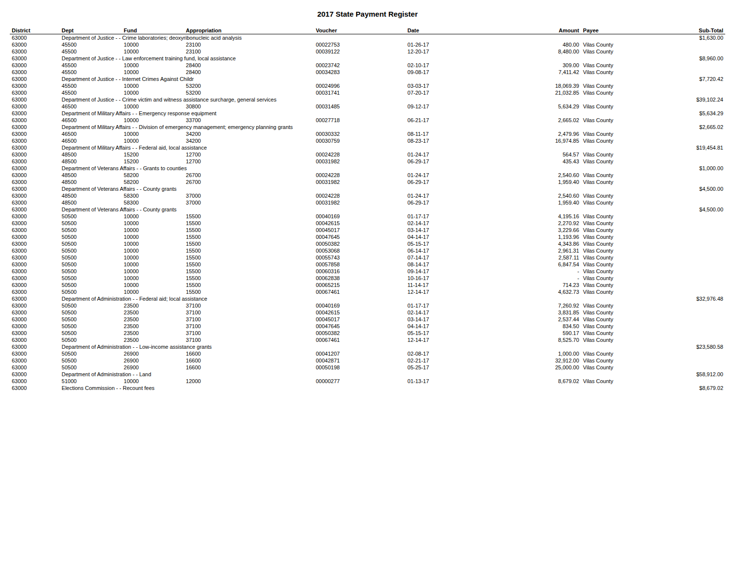2017 State Payment Register
| District | Dept | Fund | Appropriation | Voucher | Date | Amount | Payee | Sub-Total |
| --- | --- | --- | --- | --- | --- | --- | --- | --- |
| 63000 | Department of Justice - - Crime laboratories; deoxyribonucleic acid analysis | | $1,630.00 |
| 63000 | 45500 | 10000 | 23100 | 00022753 | 01-26-17 | 480.00 | Vilas County | |
| 63000 | 45500 | 10000 | 23100 | 00039122 | 12-20-17 | 8,480.00 | Vilas County | |
| 63000 | Department of Justice - - Law enforcement training fund, local assistance | | $8,960.00 |
| 63000 | 45500 | 10000 | 28400 | 00023742 | 02-10-17 | 309.00 | Vilas County | |
| 63000 | 45500 | 10000 | 28400 | 00034283 | 09-08-17 | 7,411.42 | Vilas County | |
| 63000 | Department of Justice - - Internet Crimes Against Childr | | $7,720.42 |
| 63000 | 45500 | 10000 | 53200 | 00024996 | 03-03-17 | 18,069.39 | Vilas County | |
| 63000 | 45500 | 10000 | 53200 | 00031741 | 07-20-17 | 21,032.85 | Vilas County | |
| 63000 | Department of Justice - - Crime victim and witness assistance surcharge, general services | | $39,102.24 |
| 63000 | 46500 | 10000 | 30800 | 00031485 | 09-12-17 | 5,634.29 | Vilas County | |
| 63000 | Department of Military Affairs - - Emergency response equipment | | $5,634.29 |
| 63000 | 46500 | 10000 | 33700 | 00027718 | 06-21-17 | 2,665.02 | Vilas County | |
| 63000 | Department of Military Affairs - - Division of emergency management; emergency planning grants | | $2,665.02 |
| 63000 | 46500 | 10000 | 34200 | 00030332 | 08-11-17 | 2,479.96 | Vilas County | |
| 63000 | 46500 | 10000 | 34200 | 00030759 | 08-23-17 | 16,974.85 | Vilas County | |
| 63000 | Department of Military Affairs - - Federal aid, local assistance | | $19,454.81 |
| 63000 | 48500 | 15200 | 12700 | 00024228 | 01-24-17 | 564.57 | Vilas County | |
| 63000 | 48500 | 15200 | 12700 | 00031982 | 06-29-17 | 435.43 | Vilas County | |
| 63000 | Department of Veterans Affairs - - Grants to counties | | $1,000.00 |
| 63000 | 48500 | 58200 | 26700 | 00024228 | 01-24-17 | 2,540.60 | Vilas County | |
| 63000 | 48500 | 58200 | 26700 | 00031982 | 06-29-17 | 1,959.40 | Vilas County | |
| 63000 | Department of Veterans Affairs - - County grants | | $4,500.00 |
| 63000 | 48500 | 58300 | 37000 | 00024228 | 01-24-17 | 2,540.60 | Vilas County | |
| 63000 | 48500 | 58300 | 37000 | 00031982 | 06-29-17 | 1,959.40 | Vilas County | |
| 63000 | Department of Veterans Affairs - - County grants | | $4,500.00 |
| 63000 | 50500 | 10000 | 15500 | 00040169 | 01-17-17 | 4,195.16 | Vilas County | |
| 63000 | 50500 | 10000 | 15500 | 00042615 | 02-14-17 | 2,270.92 | Vilas County | |
| 63000 | 50500 | 10000 | 15500 | 00045017 | 03-14-17 | 3,229.66 | Vilas County | |
| 63000 | 50500 | 10000 | 15500 | 00047645 | 04-14-17 | 1,193.96 | Vilas County | |
| 63000 | 50500 | 10000 | 15500 | 00050382 | 05-15-17 | 4,343.86 | Vilas County | |
| 63000 | 50500 | 10000 | 15500 | 00053068 | 06-14-17 | 2,961.31 | Vilas County | |
| 63000 | 50500 | 10000 | 15500 | 00055743 | 07-14-17 | 2,587.11 | Vilas County | |
| 63000 | 50500 | 10000 | 15500 | 00057858 | 08-14-17 | 6,847.54 | Vilas County | |
| 63000 | 50500 | 10000 | 15500 | 00060316 | 09-14-17 | - | Vilas County | |
| 63000 | 50500 | 10000 | 15500 | 00062838 | 10-16-17 | - | Vilas County | |
| 63000 | 50500 | 10000 | 15500 | 00065215 | 11-14-17 | 714.23 | Vilas County | |
| 63000 | 50500 | 10000 | 15500 | 00067461 | 12-14-17 | 4,632.73 | Vilas County | |
| 63000 | Department of Administration - - Federal aid; local assistance | | $32,976.48 |
| 63000 | 50500 | 23500 | 37100 | 00040169 | 01-17-17 | 7,260.92 | Vilas County | |
| 63000 | 50500 | 23500 | 37100 | 00042615 | 02-14-17 | 3,831.85 | Vilas County | |
| 63000 | 50500 | 23500 | 37100 | 00045017 | 03-14-17 | 2,537.44 | Vilas County | |
| 63000 | 50500 | 23500 | 37100 | 00047645 | 04-14-17 | 834.50 | Vilas County | |
| 63000 | 50500 | 23500 | 37100 | 00050382 | 05-15-17 | 590.17 | Vilas County | |
| 63000 | 50500 | 23500 | 37100 | 00067461 | 12-14-17 | 8,525.70 | Vilas County | |
| 63000 | Department of Administration - - Low-income assistance grants | | $23,580.58 |
| 63000 | 50500 | 26900 | 16600 | 00041207 | 02-08-17 | 1,000.00 | Vilas County | |
| 63000 | 50500 | 26900 | 16600 | 00042871 | 02-21-17 | 32,912.00 | Vilas County | |
| 63000 | 50500 | 26900 | 16600 | 00050198 | 05-25-17 | 25,000.00 | Vilas County | |
| 63000 | Department of Administration - - Land | | $58,912.00 |
| 63000 | 51000 | 10000 | 12000 | 00000277 | 01-13-17 | 8,679.02 | Vilas County | |
| 63000 | Elections Commission - - Recount fees | | $8,679.02 |